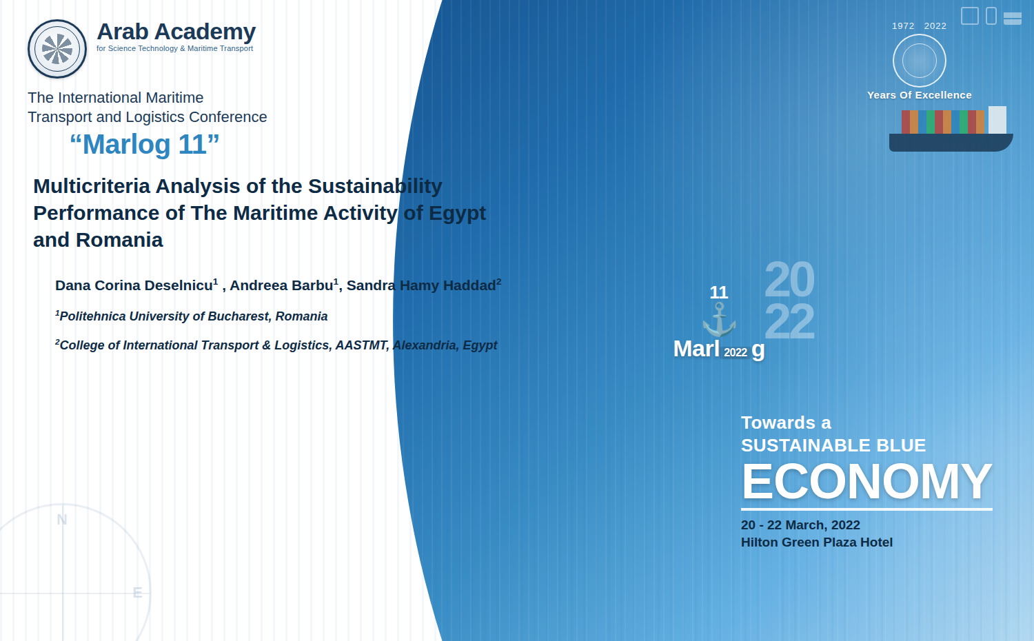N S W E
Arab Academy
for Science Technology & Maritime Transport
The International Maritime
Transport and Logistics Conference
“Marlog 11”
Multicriteria Analysis of the Sustainability Performance of The Maritime Activity of Egypt and Romania
Dana Corina Deselnicu1 , Andreea Barbu1, Sandra Hamy Haddad2
1Politehnica University of Bucharest, Romania
2College of International Transport & Logistics, AASTMT, Alexandria, Egypt
1972 2022
Years Of Excellence
20
22
11
⚓
Marl2022g
Towards a
SUSTAINABLE BLUE
ECONOMY
20 - 22 March, 2022
Hilton Green Plaza Hotel